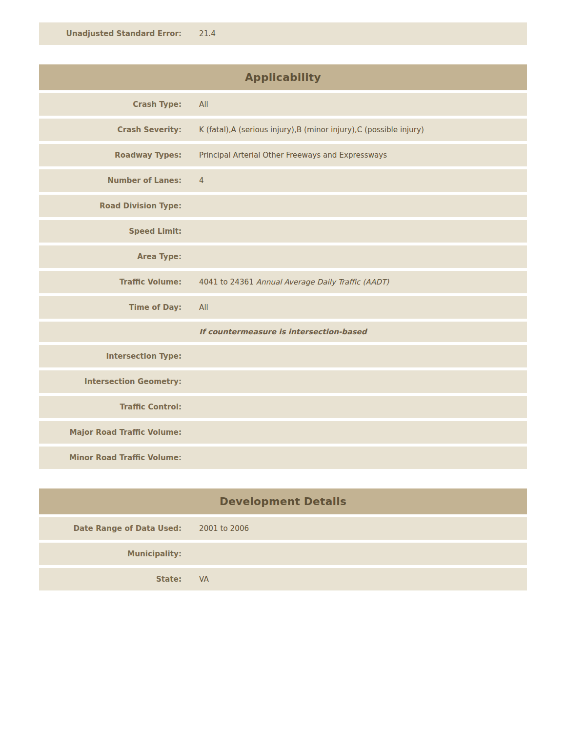| Unadjusted Standard Error: | 21.4 |
Applicability
| Crash Type: | All |
| Crash Severity: | K (fatal),A (serious injury),B (minor injury),C (possible injury) |
| Roadway Types: | Principal Arterial Other Freeways and Expressways |
| Number of Lanes: | 4 |
| Road Division Type: | |
| Speed Limit: | |
| Area Type: | |
| Traffic Volume: | 4041 to 24361 Annual Average Daily Traffic (AADT) |
| Time of Day: | All |
| If countermeasure is intersection-based |
| Intersection Type: | |
| Intersection Geometry: | |
| Traffic Control: | |
| Major Road Traffic Volume: | |
| Minor Road Traffic Volume: | |
Development Details
| Date Range of Data Used: | 2001 to 2006 |
| Municipality: | |
| State: | VA |